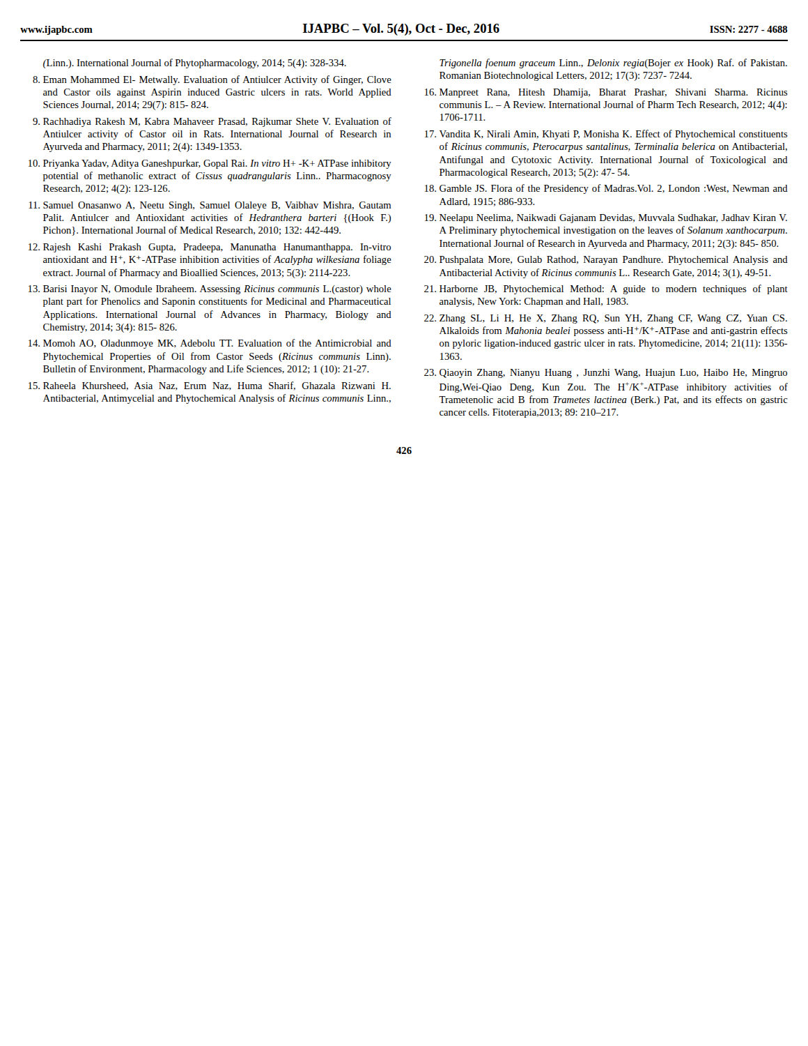www.ijapbc.com IJAPBC – Vol. 5(4), Oct - Dec, 2016 ISSN: 2277 - 4688
(Linn.). International Journal of Phytopharmacology, 2014; 5(4): 328-334.
Eman Mohammed El- Metwally. Evaluation of Antiulcer Activity of Ginger, Clove and Castor oils against Aspirin induced Gastric ulcers in rats. World Applied Sciences Journal, 2014; 29(7): 815- 824.
Rachhadiya Rakesh M, Kabra Mahaveer Prasad, Rajkumar Shete V. Evaluation of Antiulcer activity of Castor oil in Rats. International Journal of Research in Ayurveda and Pharmacy, 2011; 2(4): 1349-1353.
Priyanka Yadav, Aditya Ganeshpurkar, Gopal Rai. In vitro H+ -K+ ATPase inhibitory potential of methanolic extract of Cissus quadrangularis Linn.. Pharmacognosy Research, 2012; 4(2): 123-126.
Samuel Onasanwo A, Neetu Singh, Samuel Olaleye B, Vaibhav Mishra, Gautam Palit. Antiulcer and Antioxidant activities of Hedranthera barteri {(Hook F.) Pichon}. International Journal of Medical Research, 2010; 132: 442-449.
Rajesh Kashi Prakash Gupta, Pradeepa, Manunatha Hanumanthappa. In-vitro antioxidant and H⁺, K⁺-ATPase inhibition activities of Acalypha wilkesiana foliage extract. Journal of Pharmacy and Bioallied Sciences, 2013; 5(3): 2114-223.
Barisi Inayor N, Omodule Ibraheem. Assessing Ricinus communis L.(castor) whole plant part for Phenolics and Saponin constituents for Medicinal and Pharmaceutical Applications. International Journal of Advances in Pharmacy, Biology and Chemistry, 2014; 3(4): 815- 826.
Momoh AO, Oladunmoye MK, Adebolu TT. Evaluation of the Antimicrobial and Phytochemical Properties of Oil from Castor Seeds (Ricinus communis Linn). Bulletin of Environment, Pharmacology and Life Sciences, 2012; 1 (10): 21-27.
Raheela Khursheed, Asia Naz, Erum Naz, Huma Sharif, Ghazala Rizwani H. Antibacterial, Antimycelial and Phytochemical Analysis of Ricinus communis Linn., Trigonella foenum graceum Linn., Delonix regia(Bojer ex Hook) Raf. of Pakistan. Romanian Biotechnological Letters, 2012; 17(3): 7237- 7244.
Manpreet Rana, Hitesh Dhamija, Bharat Prashar, Shivani Sharma. Ricinus communis L. – A Review. International Journal of Pharm Tech Research, 2012; 4(4): 1706-1711.
Vandita K, Nirali Amin, Khyati P, Monisha K. Effect of Phytochemical constituents of Ricinus communis, Pterocarpus santalinus, Terminalia belerica on Antibacterial, Antifungal and Cytotoxic Activity. International Journal of Toxicological and Pharmacological Research, 2013; 5(2): 47- 54.
Gamble JS. Flora of the Presidency of Madras.Vol. 2, London :West, Newman and Adlard, 1915; 886-933.
Neelapu Neelima, Naikwadi Gajanam Devidas, Muvvala Sudhakar, Jadhav Kiran V. A Preliminary phytochemical investigation on the leaves of Solanum xanthocarpum. International Journal of Research in Ayurveda and Pharmacy, 2011; 2(3): 845- 850.
Pushpalata More, Gulab Rathod, Narayan Pandhure. Phytochemical Analysis and Antibacterial Activity of Ricinus communis L.. Research Gate, 2014; 3(1), 49-51.
Harborne JB, Phytochemical Method: A guide to modern techniques of plant analysis, New York: Chapman and Hall, 1983.
Zhang SL, Li H, He X, Zhang RQ, Sun YH, Zhang CF, Wang CZ, Yuan CS. Alkaloids from Mahonia bealei possess anti-H⁺/K⁺-ATPase and anti-gastrin effects on pyloric ligation-induced gastric ulcer in rats. Phytomedicine, 2014; 21(11): 1356-1363.
Qiaoyin Zhang, Nianyu Huang , Junzhi Wang, Huajun Luo, Haibo He, Mingruo Ding,Wei-Qiao Deng, Kun Zou. The H+/K+-ATPase inhibitory activities of Trametenolic acid B from Trametes lactinea (Berk.) Pat, and its effects on gastric cancer cells. Fitoterapia,2013; 89: 210–217.
426